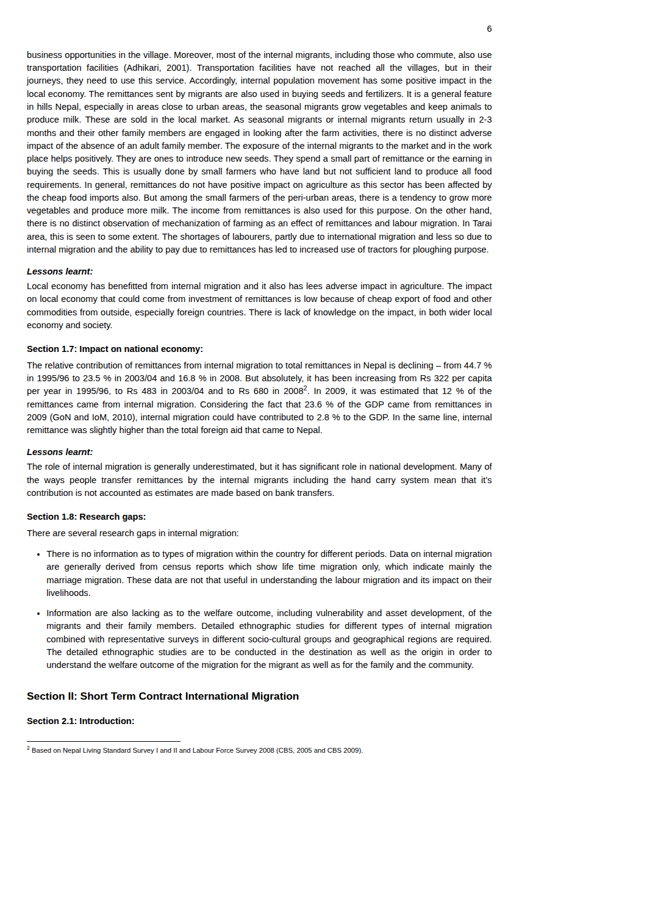6
business opportunities in the village. Moreover, most of the internal migrants, including those who commute, also use transportation facilities (Adhikari, 2001). Transportation facilities have not reached all the villages, but in their journeys, they need to use this service. Accordingly, internal population movement has some positive impact in the local economy. The remittances sent by migrants are also used in buying seeds and fertilizers. It is a general feature in hills Nepal, especially in areas close to urban areas, the seasonal migrants grow vegetables and keep animals to produce milk. These are sold in the local market. As seasonal migrants or internal migrants return usually in 2-3 months and their other family members are engaged in looking after the farm activities, there is no distinct adverse impact of the absence of an adult family member. The exposure of the internal migrants to the market and in the work place helps positively. They are ones to introduce new seeds. They spend a small part of remittance or the earning in buying the seeds. This is usually done by small farmers who have land but not sufficient land to produce all food requirements. In general, remittances do not have positive impact on agriculture as this sector has been affected by the cheap food imports also. But among the small farmers of the peri-urban areas, there is a tendency to grow more vegetables and produce more milk. The income from remittances is also used for this purpose. On the other hand, there is no distinct observation of mechanization of farming as an effect of remittances and labour migration. In Tarai area, this is seen to some extent. The shortages of labourers, partly due to international migration and less so due to internal migration and the ability to pay due to remittances has led to increased use of tractors for ploughing purpose.
Lessons learnt:
Local economy has benefitted from internal migration and it also has lees adverse impact in agriculture. The impact on local economy that could come from investment of remittances is low because of cheap export of food and other commodities from outside, especially foreign countries. There is lack of knowledge on the impact, in both wider local economy and society.
Section 1.7: Impact on national economy:
The relative contribution of remittances from internal migration to total remittances in Nepal is declining – from 44.7 % in 1995/96 to 23.5 % in 2003/04 and 16.8 % in 2008. But absolutely, it has been increasing from Rs 322 per capita per year in 1995/96, to Rs 483 in 2003/04 and to Rs 680 in 20082. In 2009, it was estimated that 12 % of the remittances came from internal migration. Considering the fact that 23.6 % of the GDP came from remittances in 2009 (GoN and IoM, 2010), internal migration could have contributed to 2.8 % to the GDP. In the same line, internal remittance was slightly higher than the total foreign aid that came to Nepal.
Lessons learnt:
The role of internal migration is generally underestimated, but it has significant role in national development. Many of the ways people transfer remittances by the internal migrants including the hand carry system mean that it’s contribution is not accounted as estimates are made based on bank transfers.
Section 1.8: Research gaps:
There are several research gaps in internal migration:
There is no information as to types of migration within the country for different periods. Data on internal migration are generally derived from census reports which show life time migration only, which indicate mainly the marriage migration. These data are not that useful in understanding the labour migration and its impact on their livelihoods.
Information are also lacking as to the welfare outcome, including vulnerability and asset development, of the migrants and their family members. Detailed ethnographic studies for different types of internal migration combined with representative surveys in different socio-cultural groups and geographical regions are required. The detailed ethnographic studies are to be conducted in the destination as well as the origin in order to understand the welfare outcome of the migration for the migrant as well as for the family and the community.
Section II: Short Term Contract International Migration
Section 2.1: Introduction:
2 Based on Nepal Living Standard Survey I and II and Labour Force Survey 2008 (CBS, 2005 and CBS 2009).